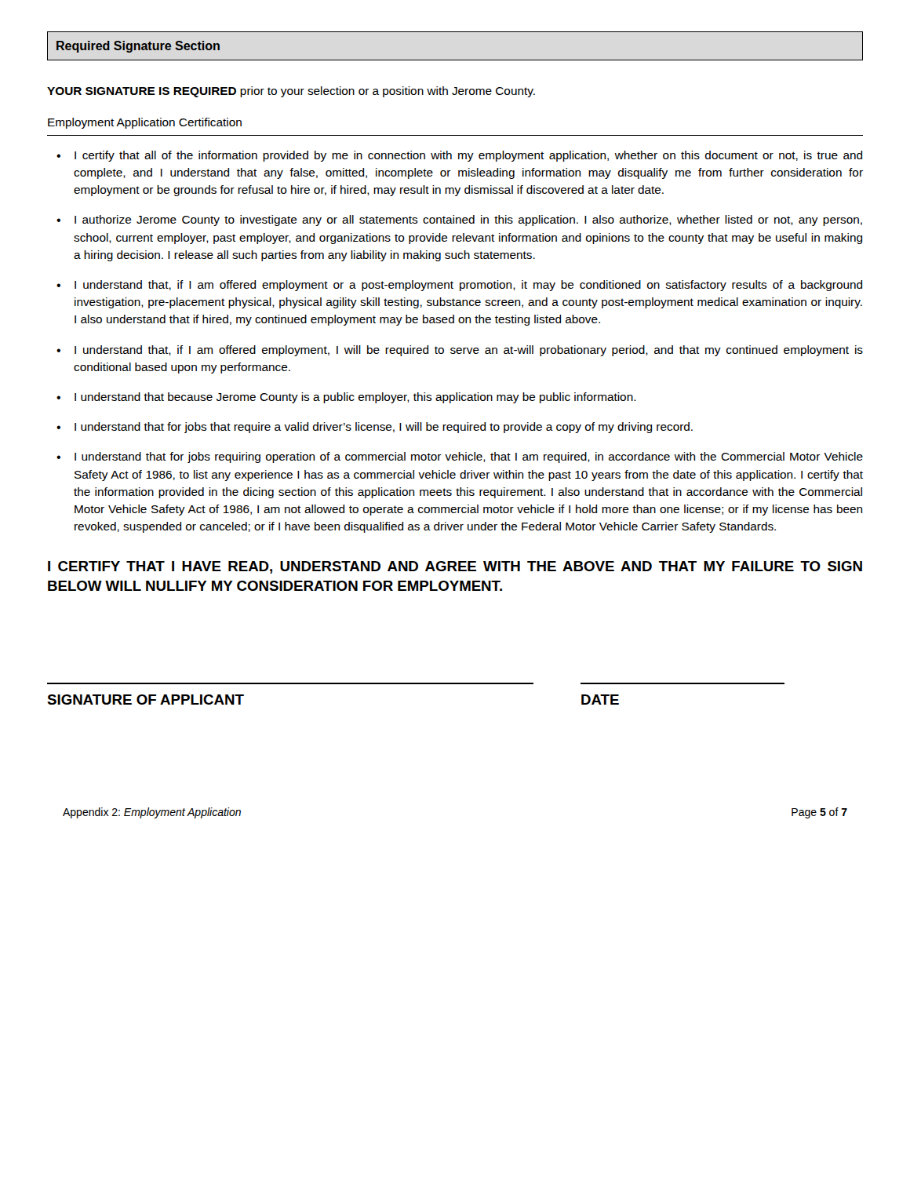Required Signature Section
YOUR SIGNATURE IS REQUIRED prior to your selection or a position with Jerome County.
Employment Application Certification
I certify that all of the information provided by me in connection with my employment application, whether on this document or not, is true and complete, and I understand that any false, omitted, incomplete or misleading information may disqualify me from further consideration for employment or be grounds for refusal to hire or, if hired, may result in my dismissal if discovered at a later date.
I authorize Jerome County to investigate any or all statements contained in this application. I also authorize, whether listed or not, any person, school, current employer, past employer, and organizations to provide relevant information and opinions to the county that may be useful in making a hiring decision. I release all such parties from any liability in making such statements.
I understand that, if I am offered employment or a post-employment promotion, it may be conditioned on satisfactory results of a background investigation, pre-placement physical, physical agility skill testing, substance screen, and a county post-employment medical examination or inquiry. I also understand that if hired, my continued employment may be based on the testing listed above.
I understand that, if I am offered employment, I will be required to serve an at-will probationary period, and that my continued employment is conditional based upon my performance.
I understand that because Jerome County is a public employer, this application may be public information.
I understand that for jobs that require a valid driver’s license, I will be required to provide a copy of my driving record.
I understand that for jobs requiring operation of a commercial motor vehicle, that I am required, in accordance with the Commercial Motor Vehicle Safety Act of 1986, to list any experience I has as a commercial vehicle driver within the past 10 years from the date of this application. I certify that the information provided in the dicing section of this application meets this requirement. I also understand that in accordance with the Commercial Motor Vehicle Safety Act of 1986, I am not allowed to operate a commercial motor vehicle if I hold more than one license; or if my license has been revoked, suspended or canceled; or if I have been disqualified as a driver under the Federal Motor Vehicle Carrier Safety Standards.
I CERTIFY THAT I HAVE READ, UNDERSTAND AND AGREE WITH THE ABOVE AND THAT MY FAILURE TO SIGN BELOW WILL NULLIFY MY CONSIDERATION FOR EMPLOYMENT.
SIGNATURE OF APPLICANT
DATE
Appendix 2: Employment Application
Page 5 of 7